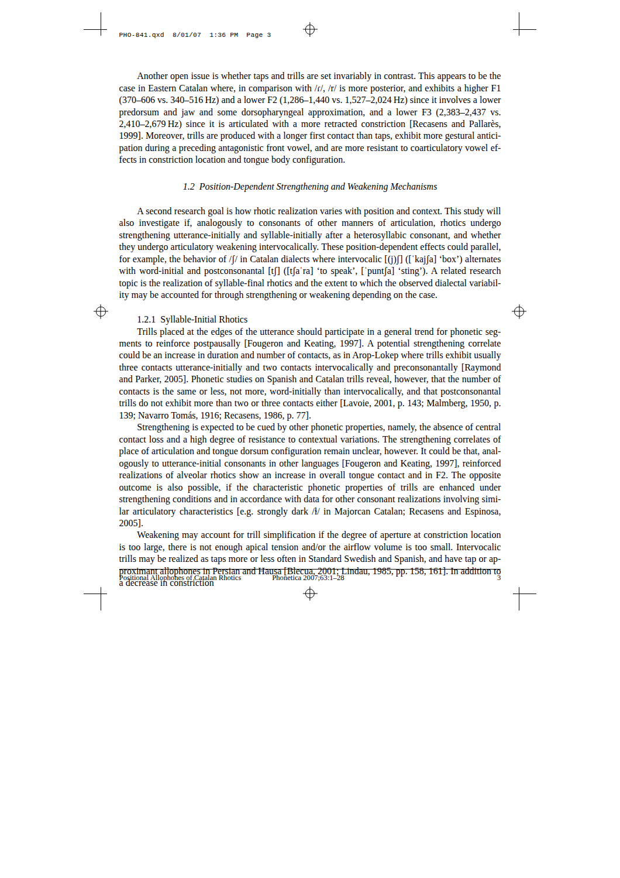PHO-841.qxd 8/01/07 1:36 PM Page 3
Another open issue is whether taps and trills are set invariably in contrast. This appears to be the case in Eastern Catalan where, in comparison with /ɾ/, /r/ is more posterior, and exhibits a higher F1 (370–606 vs. 340–516 Hz) and a lower F2 (1,286–1,440 vs. 1,527–2,024 Hz) since it involves a lower predorsum and jaw and some dorsopharyngeal approximation, and a lower F3 (2,383–2,437 vs. 2,410–2,679 Hz) since it is articulated with a more retracted constriction [Recasens and Pallarès, 1999]. Moreover, trills are produced with a longer first contact than taps, exhibit more gestural anticipation during a preceding antagonistic front vowel, and are more resistant to coarticulatory vowel effects in constriction location and tongue body configuration.
1.2 Position-Dependent Strengthening and Weakening Mechanisms
A second research goal is how rhotic realization varies with position and context. This study will also investigate if, analogously to consonants of other manners of articulation, rhotics undergo strengthening utterance-initially and syllable-initially after a heterosyllabic consonant, and whether they undergo articulatory weakening intervocalically. These position-dependent effects could parallel, for example, the behavior of /ʃ/ in Catalan dialects where intervocalic [(j)ʃ] ([ˈkajʃa] ‘box’) alternates with word-initial and postconsonantal [tʃ] ([tʃaˈra] ‘to speak’, [ˈpuntʃa] ‘sting’). A related research topic is the realization of syllable-final rhotics and the extent to which the observed dialectal variability may be accounted for through strengthening or weakening depending on the case.
1.2.1 Syllable-Initial Rhotics
Trills placed at the edges of the utterance should participate in a general trend for phonetic segments to reinforce postpausally [Fougeron and Keating, 1997]. A potential strengthening correlate could be an increase in duration and number of contacts, as in Arop-Lokep where trills exhibit usually three contacts utterance-initially and two contacts intervocalically and preconsonantally [Raymond and Parker, 2005]. Phonetic studies on Spanish and Catalan trills reveal, however, that the number of contacts is the same or less, not more, word-initially than intervocalically, and that postconsonantal trills do not exhibit more than two or three contacts either [Lavoie, 2001, p. 143; Malmberg, 1950, p. 139; Navarro Tomás, 1916; Recasens, 1986, p. 77].
Strengthening is expected to be cued by other phonetic properties, namely, the absence of central contact loss and a high degree of resistance to contextual variations. The strengthening correlates of place of articulation and tongue dorsum configuration remain unclear, however. It could be that, analogously to utterance-initial consonants in other languages [Fougeron and Keating, 1997], reinforced realizations of alveolar rhotics show an increase in overall tongue contact and in F2. The opposite outcome is also possible, if the characteristic phonetic properties of trills are enhanced under strengthening conditions and in accordance with data for other consonant realizations involving similar articulatory characteristics [e.g. strongly dark /ɫ/ in Majorcan Catalan; Recasens and Espinosa, 2005].
Weakening may account for trill simplification if the degree of aperture at constriction location is too large, there is not enough apical tension and/or the airflow volume is too small. Intervocalic trills may be realized as taps more or less often in Standard Swedish and Spanish, and have tap or approximant allophones in Persian and Hausa [Blecua, 2001; Lindau, 1985, pp. 158, 161]. In addition to a decrease in constriction
Positional Allophones of Catalan Rhotics
Phonetica 2007;63:1–28
3